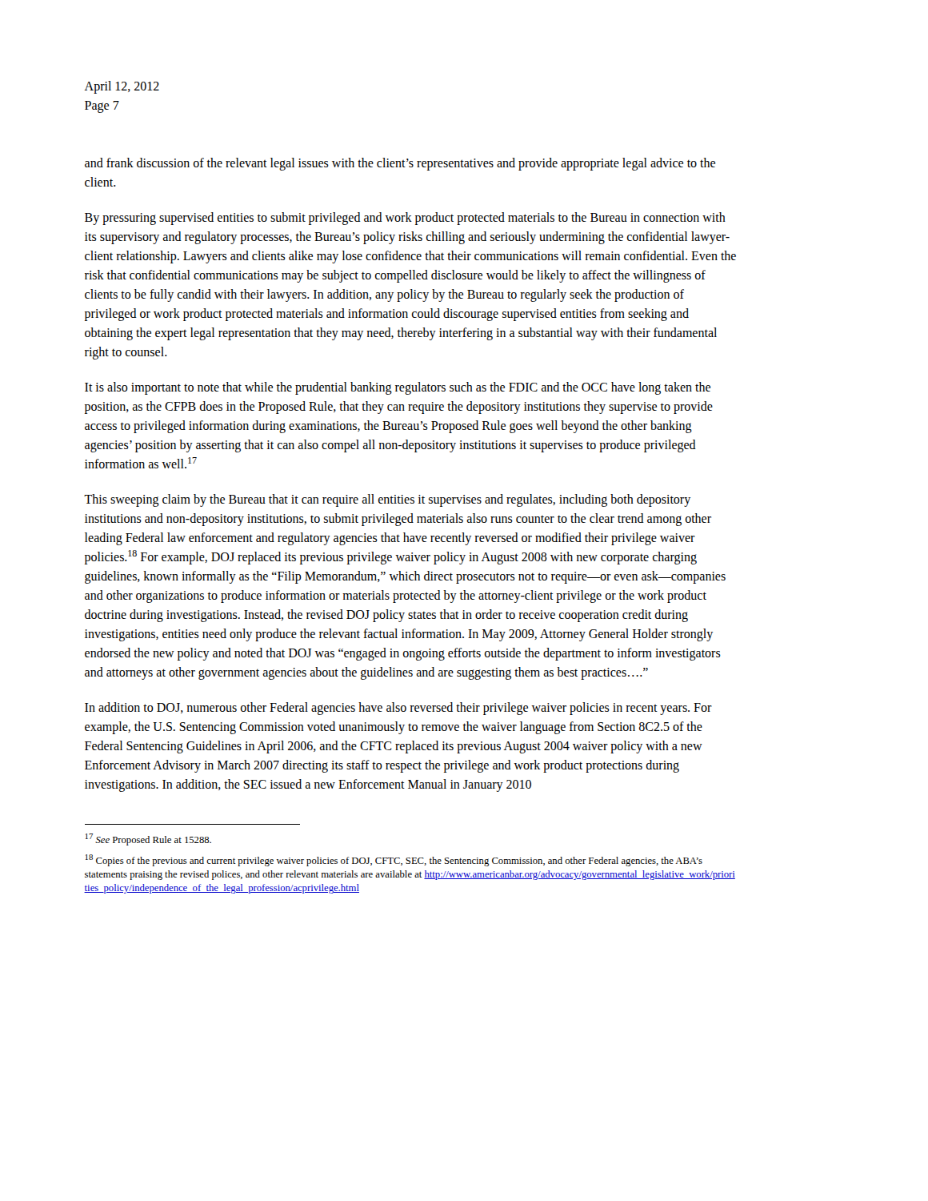April 12, 2012
Page 7
and frank discussion of the relevant legal issues with the client’s representatives and provide appropriate legal advice to the client.
By pressuring supervised entities to submit privileged and work product protected materials to the Bureau in connection with its supervisory and regulatory processes, the Bureau’s policy risks chilling and seriously undermining the confidential lawyer-client relationship. Lawyers and clients alike may lose confidence that their communications will remain confidential. Even the risk that confidential communications may be subject to compelled disclosure would be likely to affect the willingness of clients to be fully candid with their lawyers. In addition, any policy by the Bureau to regularly seek the production of privileged or work product protected materials and information could discourage supervised entities from seeking and obtaining the expert legal representation that they may need, thereby interfering in a substantial way with their fundamental right to counsel.
It is also important to note that while the prudential banking regulators such as the FDIC and the OCC have long taken the position, as the CFPB does in the Proposed Rule, that they can require the depository institutions they supervise to provide access to privileged information during examinations, the Bureau’s Proposed Rule goes well beyond the other banking agencies’ position by asserting that it can also compel all non-depository institutions it supervises to produce privileged information as well.17
This sweeping claim by the Bureau that it can require all entities it supervises and regulates, including both depository institutions and non-depository institutions, to submit privileged materials also runs counter to the clear trend among other leading Federal law enforcement and regulatory agencies that have recently reversed or modified their privilege waiver policies.18 For example, DOJ replaced its previous privilege waiver policy in August 2008 with new corporate charging guidelines, known informally as the “Filip Memorandum,” which direct prosecutors not to require—or even ask—companies and other organizations to produce information or materials protected by the attorney-client privilege or the work product doctrine during investigations. Instead, the revised DOJ policy states that in order to receive cooperation credit during investigations, entities need only produce the relevant factual information. In May 2009, Attorney General Holder strongly endorsed the new policy and noted that DOJ was “engaged in ongoing efforts outside the department to inform investigators and attorneys at other government agencies about the guidelines and are suggesting them as best practices….”
In addition to DOJ, numerous other Federal agencies have also reversed their privilege waiver policies in recent years. For example, the U.S. Sentencing Commission voted unanimously to remove the waiver language from Section 8C2.5 of the Federal Sentencing Guidelines in April 2006, and the CFTC replaced its previous August 2004 waiver policy with a new Enforcement Advisory in March 2007 directing its staff to respect the privilege and work product protections during investigations. In addition, the SEC issued a new Enforcement Manual in January 2010
17 See Proposed Rule at 15288.
18 Copies of the previous and current privilege waiver policies of DOJ, CFTC, SEC, the Sentencing Commission, and other Federal agencies, the ABA’s statements praising the revised polices, and other relevant materials are available at http://www.americanbar.org/advocacy/governmental_legislative_work/priorities_policy/independence_of_the_legal_profession/acprivilege.html